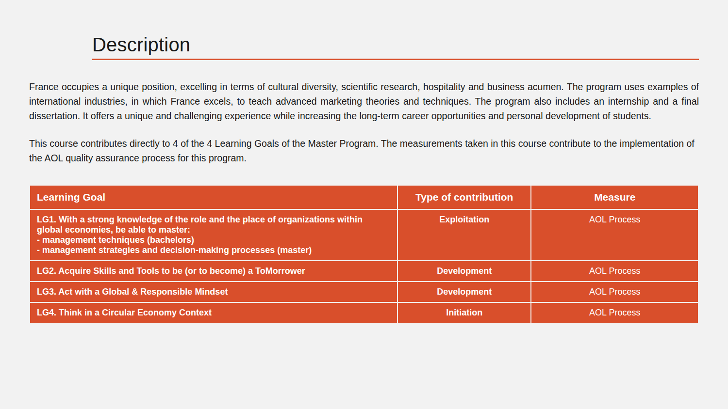Description
France occupies a unique position, excelling in terms of cultural diversity, scientific research, hospitality and business acumen. The program uses examples of international industries, in which France excels, to teach advanced marketing theories and techniques. The program also includes an internship and a final dissertation. It offers a unique and challenging experience while increasing the long-term career opportunities and personal development of students.
This course contributes directly to 4 of the 4 Learning Goals of the Master Program. The measurements taken in this course contribute to the implementation of the AOL quality assurance process for this program.
| Learning Goal | Type of contribution | Measure |
| --- | --- | --- |
| LG1. With a strong knowledge of the role and the place of organizations within global economies, be able to master: - management techniques (bachelors) - management strategies and decision-making processes (master) | Exploitation | AOL Process |
| LG2. Acquire Skills and Tools to be (or to become) a ToMorrower | Development | AOL Process |
| LG3. Act with a Global & Responsible Mindset | Development | AOL Process |
| LG4. Think in a Circular Economy Context | Initiation | AOL Process |